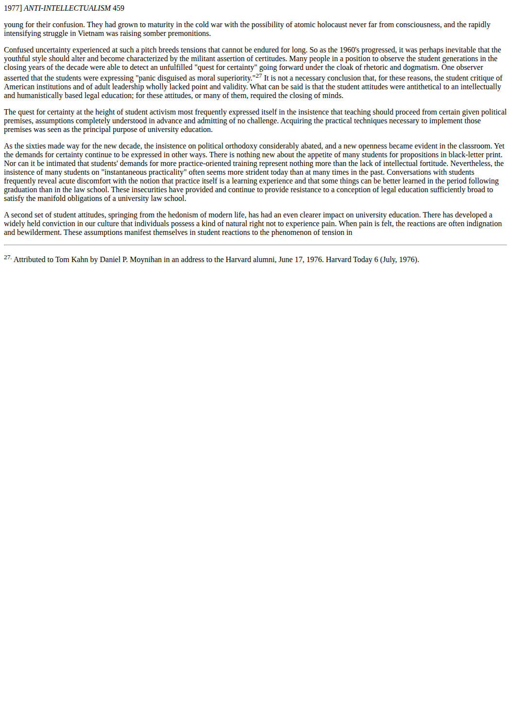1977] ANTI-INTELLECTUALISM 459
young for their confusion. They had grown to maturity in the cold war with the possibility of atomic holocaust never far from consciousness, and the rapidly intensifying struggle in Vietnam was raising somber premonitions.
Confused uncertainty experienced at such a pitch breeds tensions that cannot be endured for long. So as the 1960's progressed, it was perhaps inevitable that the youthful style should alter and become characterized by the militant assertion of certitudes. Many people in a position to observe the student generations in the closing years of the decade were able to detect an unfulfilled "quest for certainty" going forward under the cloak of rhetoric and dogmatism. One observer asserted that the students were expressing "panic disguised as moral superiority."27 It is not a necessary conclusion that, for these reasons, the student critique of American institutions and of adult leadership wholly lacked point and validity. What can be said is that the student attitudes were antithetical to an intellectually and humanistically based legal education; for these attitudes, or many of them, required the closing of minds.
The quest for certainty at the height of student activism most frequently expressed itself in the insistence that teaching should proceed from certain given political premises, assumptions completely understood in advance and admitting of no challenge. Acquiring the practical techniques necessary to implement those premises was seen as the principal purpose of university education.
As the sixties made way for the new decade, the insistence on political orthodoxy considerably abated, and a new openness became evident in the classroom. Yet the demands for certainty continue to be expressed in other ways. There is nothing new about the appetite of many students for propositions in black-letter print. Nor can it be intimated that students' demands for more practice-oriented training represent nothing more than the lack of intellectual fortitude. Nevertheless, the insistence of many students on "instantaneous practicality" often seems more strident today than at many times in the past. Conversations with students frequently reveal acute discomfort with the notion that practice itself is a learning experience and that some things can be better learned in the period following graduation than in the law school. These insecurities have provided and continue to provide resistance to a conception of legal education sufficiently broad to satisfy the manifold obligations of a university law school.
A second set of student attitudes, springing from the hedonism of modern life, has had an even clearer impact on university education. There has developed a widely held conviction in our culture that individuals possess a kind of natural right not to experience pain. When pain is felt, the reactions are often indignation and bewilderment. These assumptions manifest themselves in student reactions to the phenomenon of tension in
27. Attributed to Tom Kahn by Daniel P. Moynihan in an address to the Harvard alumni, June 17, 1976. Harvard Today 6 (July, 1976).